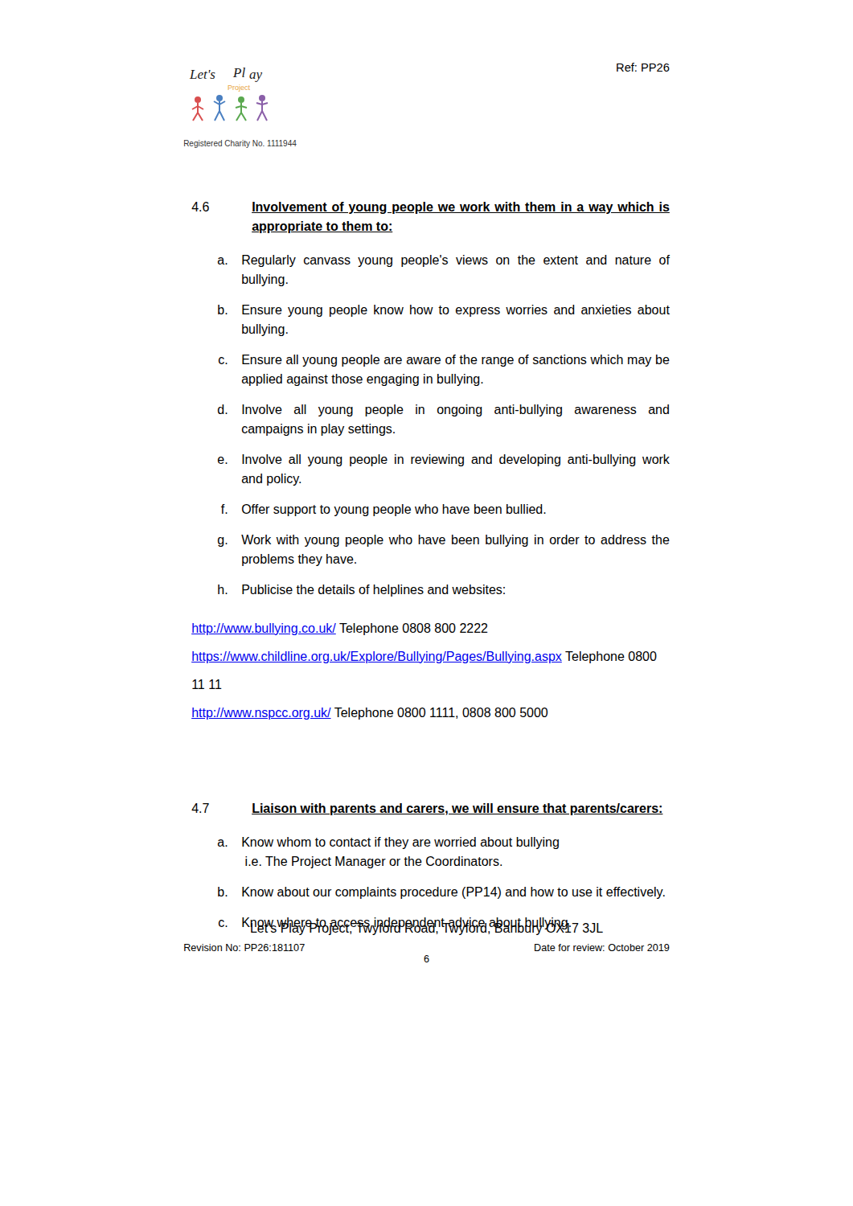Let's Pl ay Project
Registered Charity No. 1111944
Ref: PP26
4.6
Involvement of young people we work with them in a way which is appropriate to them to:
Regularly canvass young people's views on the extent and nature of bullying.
Ensure young people know how to express worries and anxieties about bullying.
Ensure all young people are aware of the range of sanctions which may be applied against those engaging in bullying.
Involve all young people in ongoing anti-bullying awareness and campaigns in play settings.
Involve all young people in reviewing and developing anti-bullying work and policy.
Offer support to young people who have been bullied.
Work with young people who have been bullying in order to address the problems they have.
Publicise the details of helplines and websites:
http://www.bullying.co.uk/ Telephone 0808 800 2222
https://www.childline.org.uk/Explore/Bullying/Pages/Bullying.aspx Telephone 0800 11 11
http://www.nspcc.org.uk/ Telephone 0800 1111, 0808 800 5000
4.7
Liaison with parents and carers, we will ensure that parents/carers:
Know whom to contact if they are worried about bullying
i.e. The Project Manager or the Coordinators.
Know about our complaints procedure (PP14) and how to use it effectively.
Know where to access independent advice about bullying.
Let's Play Project, Twyford Road, Twyford, Banbury OX17 3JL
Revision No: PP26:181107 Date for review: October 2019
6